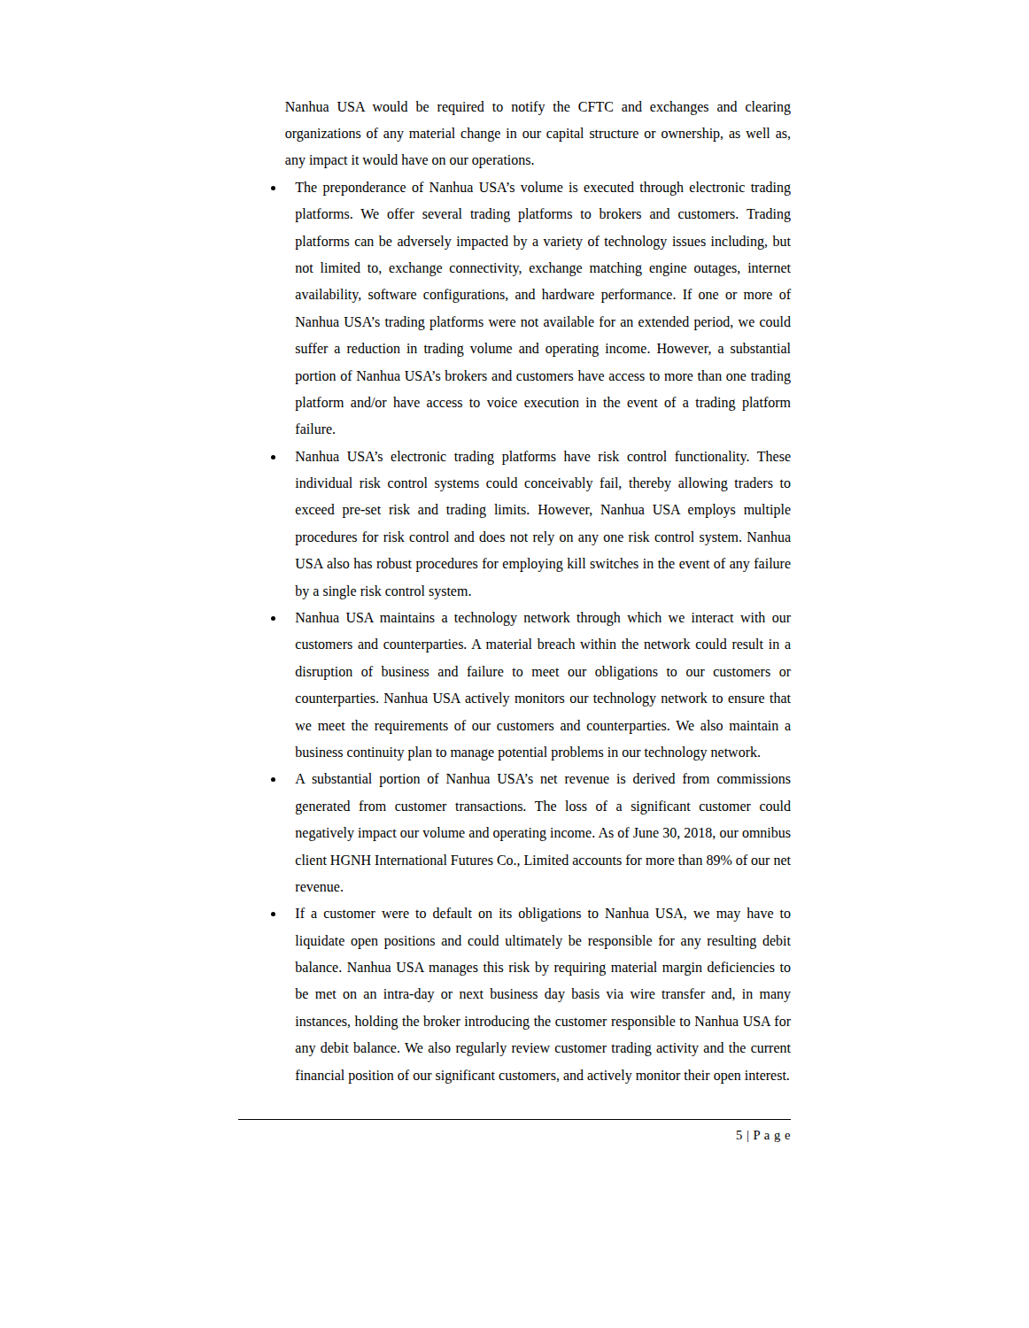Nanhua USA would be required to notify the CFTC and exchanges and clearing organizations of any material change in our capital structure or ownership, as well as, any impact it would have on our operations.
The preponderance of Nanhua USA’s volume is executed through electronic trading platforms. We offer several trading platforms to brokers and customers. Trading platforms can be adversely impacted by a variety of technology issues including, but not limited to, exchange connectivity, exchange matching engine outages, internet availability, software configurations, and hardware performance. If one or more of Nanhua USA’s trading platforms were not available for an extended period, we could suffer a reduction in trading volume and operating income. However, a substantial portion of Nanhua USA’s brokers and customers have access to more than one trading platform and/or have access to voice execution in the event of a trading platform failure.
Nanhua USA’s electronic trading platforms have risk control functionality. These individual risk control systems could conceivably fail, thereby allowing traders to exceed pre-set risk and trading limits. However, Nanhua USA employs multiple procedures for risk control and does not rely on any one risk control system. Nanhua USA also has robust procedures for employing kill switches in the event of any failure by a single risk control system.
Nanhua USA maintains a technology network through which we interact with our customers and counterparties. A material breach within the network could result in a disruption of business and failure to meet our obligations to our customers or counterparties. Nanhua USA actively monitors our technology network to ensure that we meet the requirements of our customers and counterparties. We also maintain a business continuity plan to manage potential problems in our technology network.
A substantial portion of Nanhua USA’s net revenue is derived from commissions generated from customer transactions. The loss of a significant customer could negatively impact our volume and operating income. As of June 30, 2018, our omnibus client HGNH International Futures Co., Limited accounts for more than 89% of our net revenue.
If a customer were to default on its obligations to Nanhua USA, we may have to liquidate open positions and could ultimately be responsible for any resulting debit balance. Nanhua USA manages this risk by requiring material margin deficiencies to be met on an intra-day or next business day basis via wire transfer and, in many instances, holding the broker introducing the customer responsible to Nanhua USA for any debit balance. We also regularly review customer trading activity and the current financial position of our significant customers, and actively monitor their open interest.
5 | P a g e